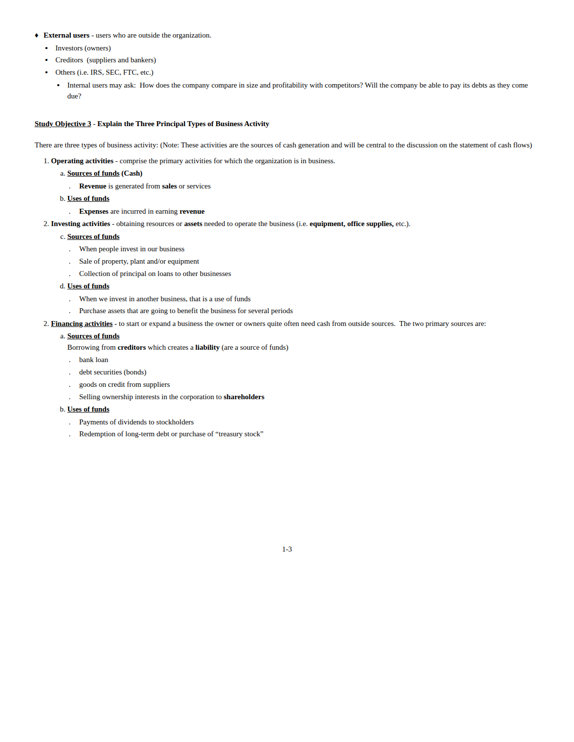External users - users who are outside the organization.
Investors (owners)
Creditors (suppliers and bankers)
Others (i.e. IRS, SEC, FTC, etc.)
Internal users may ask: How does the company compare in size and profitability with competitors? Will the company be able to pay its debts as they come due?
Study Objective 3 - Explain the Three Principal Types of Business Activity
There are three types of business activity: (Note: These activities are the sources of cash generation and will be central to the discussion on the statement of cash flows)
Operating activities - comprise the primary activities for which the organization is in business.
Sources of funds (Cash)
Revenue is generated from sales or services
Uses of funds
Expenses are incurred in earning revenue
Investing activities - obtaining resources or assets needed to operate the business (i.e. equipment, office supplies, etc.).
Sources of funds
When people invest in our business
Sale of property, plant and/or equipment
Collection of principal on loans to other businesses
Uses of funds
When we invest in another business, that is a use of funds
Purchase assets that are going to benefit the business for several periods
Financing activities - to start or expand a business the owner or owners quite often need cash from outside sources. The two primary sources are:
Sources of funds
Borrowing from creditors which creates a liability (are a source of funds)
bank loan
debt securities (bonds)
goods on credit from suppliers
Selling ownership interests in the corporation to shareholders
Uses of funds
Payments of dividends to stockholders
Redemption of long-term debt or purchase of “treasury stock”
1-3